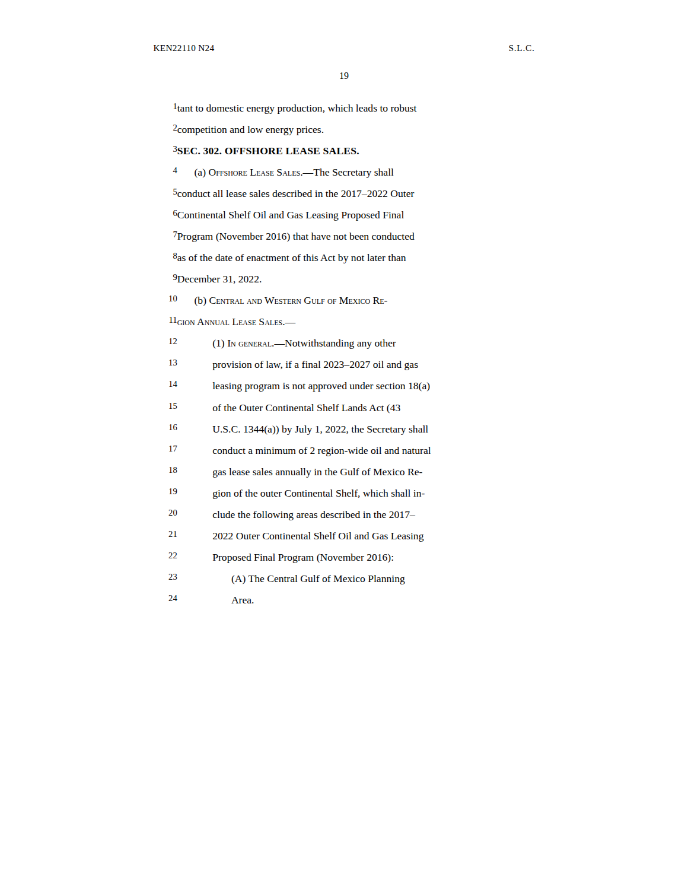KEN22110 N24 S.L.C.
19
| 1 | tant to domestic energy production, which leads to robust |
| 2 | competition and low energy prices. |
| 3 | SEC. 302. OFFSHORE LEASE SALES. |
| 4 | (a) Offshore Lease Sales. —The Secretary shall |
| 5 | conduct all lease sales described in the 2017–2022 Outer |
| 6 | Continental Shelf Oil and Gas Leasing Proposed Final |
| 7 | Program (November 2016) that have not been conducted |
| 8 | as of the date of enactment of this Act by not later than |
| 9 | December 31, 2022. |
| 10 | (b) Central and Western Gulf of Mexico Re- |
| 11 | gion Annual Lease Sales. — |
| 12 | (1) In general. —Notwithstanding any other |
| 13 | provision of law, if a final 2023–2027 oil and gas |
| 14 | leasing program is not approved under section 18(a) |
| 15 | of the Outer Continental Shelf Lands Act (43 |
| 16 | U.S.C. 1344(a)) by July 1, 2022, the Secretary shall |
| 17 | conduct a minimum of 2 region-wide oil and natural |
| 18 | gas lease sales annually in the Gulf of Mexico Re- |
| 19 | gion of the outer Continental Shelf, which shall in- |
| 20 | clude the following areas described in the 2017– |
| 21 | 2022 Outer Continental Shelf Oil and Gas Leasing |
| 22 | Proposed Final Program (November 2016): |
| 23 | (A) The Central Gulf of Mexico Planning |
| 24 | Area. |